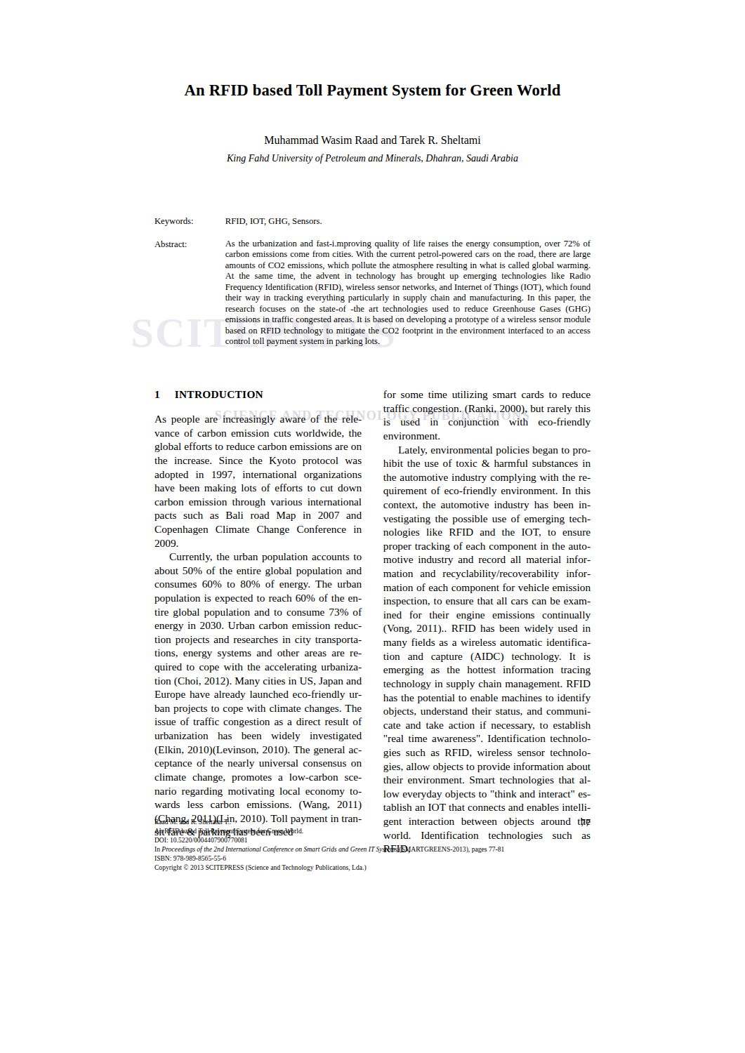SCITEPRESS
SCIENCE AND TECHNOLOGY PUBLICATIONS
An RFID based Toll Payment System for Green World
Muhammad Wasim Raad and Tarek R. Sheltami
King Fahd University of Petroleum and Minerals, Dhahran, Saudi Arabia
| Keywords: | RFID, IOT, GHG, Sensors. |
| Abstract: | As the urbanization and fast-i.mproving quality of life raises the energy consumption, over 72% of carbon emissions come from cities. With the current petrol-powered cars on the road, there are large amounts of CO2 emissions, which pollute the atmosphere resulting in what is called global warming. At the same time, the advent in technology has brought up emerging technologies like Radio Frequency Identification (RFID), wireless sensor networks, and Internet of Things (IOT), which found their way in tracking everything particularly in supply chain and manufacturing. In this paper, the research focuses on the state-of -the art technologies used to reduce Greenhouse Gases (GHG) emissions in traffic congested areas. It is based on developing a prototype of a wireless sensor module based on RFID technology to mitigate the CO2 footprint in the environment interfaced to an access control toll payment system in parking lots. |
1 INTRODUCTION
As people are increasingly aware of the relevance of carbon emission cuts worldwide, the global efforts to reduce carbon emissions are on the increase. Since the Kyoto protocol was adopted in 1997, international organizations have been making lots of efforts to cut down carbon emission through various international pacts such as Bali road Map in 2007 and Copenhagen Climate Change Conference in 2009.
Currently, the urban population accounts to about 50% of the entire global population and consumes 60% to 80% of energy. The urban population is expected to reach 60% of the entire global population and to consume 73% of energy in 2030. Urban carbon emission reduction projects and researches in city transportations, energy systems and other areas are required to cope with the accelerating urbanization (Choi, 2012). Many cities in US, Japan and Europe have already launched eco-friendly urban projects to cope with climate changes. The issue of traffic congestion as a direct result of urbanization has been widely investigated (Elkin, 2010)(Levinson, 2010). The general acceptance of the nearly universal consensus on climate change, promotes a low-carbon scenario regarding motivating local economy towards less carbon emissions. (Wang, 2011)(Chang, 2011)(Lin, 2010). Toll payment in transit fare & parking has been used
for some time utilizing smart cards to reduce traffic congestion. (Ranki, 2000), but rarely this is used in conjunction with eco-friendly environment.
Lately, environmental policies began to prohibit the use of toxic & harmful substances in the automotive industry complying with the requirement of eco-friendly environment. In this context, the automotive industry has been investigating the possible use of emerging technologies like RFID and the IOT, to ensure proper tracking of each component in the automotive industry and record all material information and recyclability/recoverability information of each component for vehicle emission inspection, to ensure that all cars can be examined for their engine emissions continually (Vong, 2011).. RFID has been widely used in many fields as a wireless automatic identification and capture (AIDC) technology. It is emerging as the hottest information tracing technology in supply chain management. RFID has the potential to enable machines to identify objects, understand their status, and communicate and take action if necessary, to establish "real time awareness". Identification technologies such as RFID, wireless sensor technologies, allow objects to provide information about their environment. Smart technologies that allow everyday objects to "think and interact" establish an IOT that connects and enables intelligent interaction between objects around the world. Identification technologies such as RFID,
77
Raad M. and R. Sheltami T..
An RFID based Toll Payment System for Green World.
DOI: 10.5220/0004407900770081
In Proceedings of the 2nd International Conference on Smart Grids and Green IT Systems (SMARTGREENS-2013), pages 77-81
ISBN: 978-989-8565-55-6
Copyright © 2013 SCITEPRESS (Science and Technology Publications, Lda.)